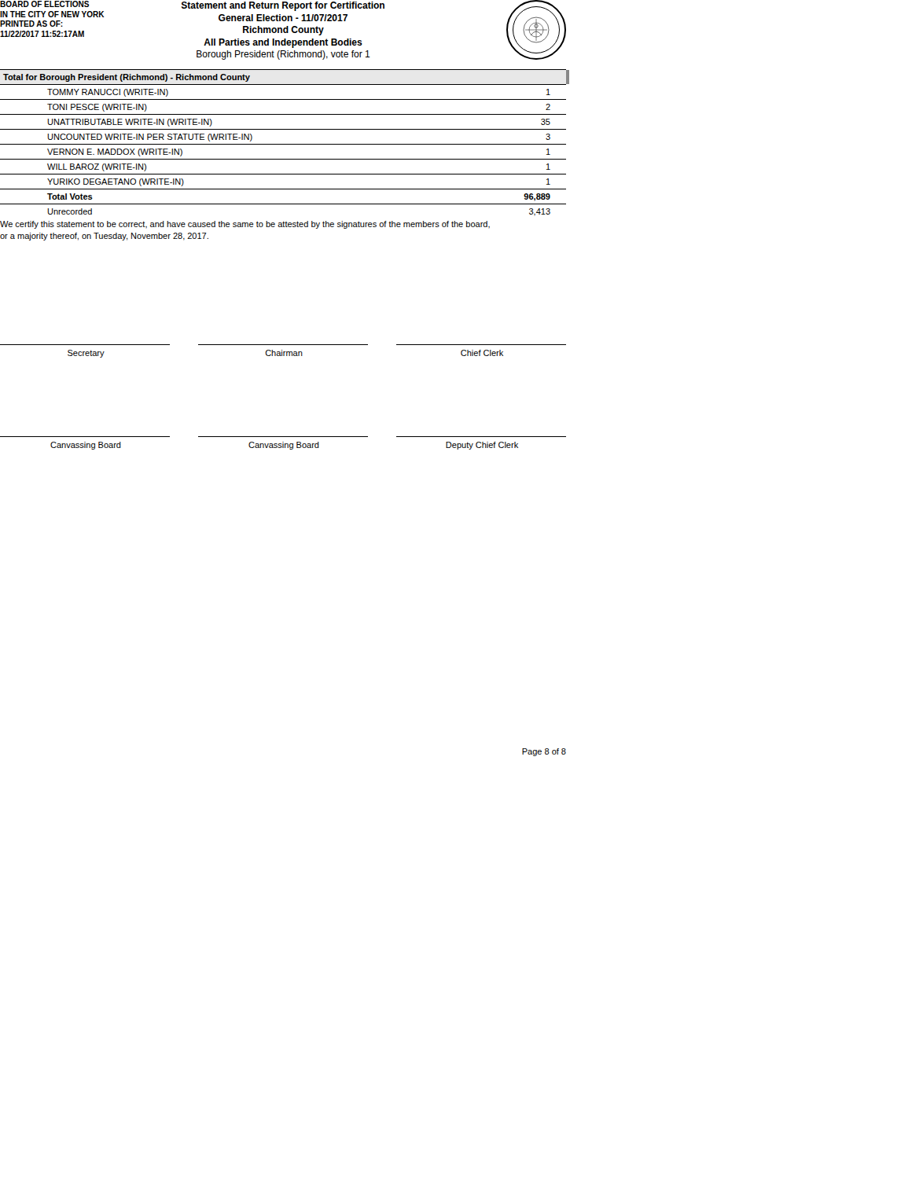BOARD OF ELECTIONS
IN THE CITY OF NEW YORK
PRINTED AS OF:
11/22/2017 11:52:17AM
Statement and Return Report for Certification
General Election - 11/07/2017
Richmond County
All Parties and Independent Bodies
Borough President (Richmond), vote for 1
BOARD OF ELECTIONS CITY OF NEW YORK
Total for Borough President (Richmond) - Richmond County
| TOMMY RANUCCI (WRITE-IN) | 1 |
| TONI PESCE (WRITE-IN) | 2 |
| UNATTRIBUTABLE WRITE-IN (WRITE-IN) | 35 |
| UNCOUNTED WRITE-IN PER STATUTE (WRITE-IN) | 3 |
| VERNON E. MADDOX (WRITE-IN) | 1 |
| WILL BAROZ (WRITE-IN) | 1 |
| YURIKO DEGAETANO (WRITE-IN) | 1 |
| Total Votes | 96,889 |
| Unrecorded | 3,413 |
We certify this statement to be correct, and have caused the same to be attested by the signatures of the members of the board,
or a majority thereof, on Tuesday, November 28, 2017.
Secretary
Chairman
Chief Clerk
Canvassing Board
Canvassing Board
Deputy Chief Clerk
Page 8 of 8